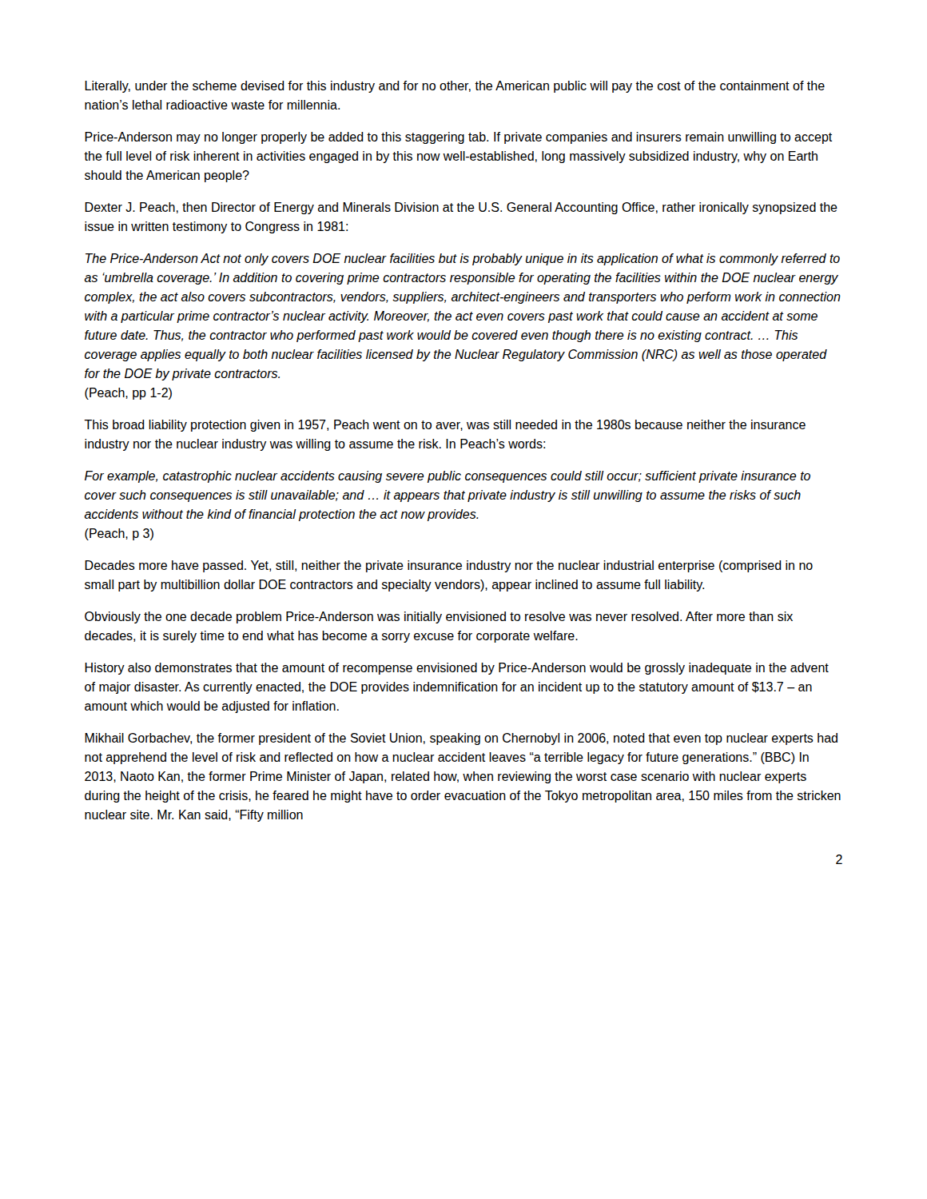Literally, under the scheme devised for this industry and for no other, the American public will pay the cost of the containment of the nation’s lethal radioactive waste for millennia.
Price-Anderson may no longer properly be added to this staggering tab. If private companies and insurers remain unwilling to accept the full level of risk inherent in activities engaged in by this now well-established, long massively subsidized industry, why on Earth should the American people?
Dexter J. Peach, then Director of Energy and Minerals Division at the U.S. General Accounting Office, rather ironically synopsized the issue in written testimony to Congress in 1981:
The Price-Anderson Act not only covers DOE nuclear facilities but is probably unique in its application of what is commonly referred to as ‘umbrella coverage.’ In addition to covering prime contractors responsible for operating the facilities within the DOE nuclear energy complex, the act also covers subcontractors, vendors, suppliers, architect-engineers and transporters who perform work in connection with a particular prime contractor’s nuclear activity. Moreover, the act even covers past work that could cause an accident at some future date. Thus, the contractor who performed past work would be covered even though there is no existing contract. … This coverage applies equally to both nuclear facilities licensed by the Nuclear Regulatory Commission (NRC) as well as those operated for the DOE by private contractors.
(Peach, pp 1-2)
This broad liability protection given in 1957, Peach went on to aver, was still needed in the 1980s because neither the insurance industry nor the nuclear industry was willing to assume the risk. In Peach’s words:
For example, catastrophic nuclear accidents causing severe public consequences could still occur; sufficient private insurance to cover such consequences is still unavailable; and … it appears that private industry is still unwilling to assume the risks of such accidents without the kind of financial protection the act now provides.
(Peach, p 3)
Decades more have passed. Yet, still, neither the private insurance industry nor the nuclear industrial enterprise (comprised in no small part by multibillion dollar DOE contractors and specialty vendors), appear inclined to assume full liability.
Obviously the one decade problem Price-Anderson was initially envisioned to resolve was never resolved. After more than six decades, it is surely time to end what has become a sorry excuse for corporate welfare.
History also demonstrates that the amount of recompense envisioned by Price-Anderson would be grossly inadequate in the advent of major disaster. As currently enacted, the DOE provides indemnification for an incident up to the statutory amount of $13.7 – an amount which would be adjusted for inflation.
Mikhail Gorbachev, the former president of the Soviet Union, speaking on Chernobyl in 2006, noted that even top nuclear experts had not apprehend the level of risk and reflected on how a nuclear accident leaves “a terrible legacy for future generations.” (BBC) In 2013, Naoto Kan, the former Prime Minister of Japan, related how, when reviewing the worst case scenario with nuclear experts during the height of the crisis, he feared he might have to order evacuation of the Tokyo metropolitan area, 150 miles from the stricken nuclear site. Mr. Kan said, “Fifty million
2